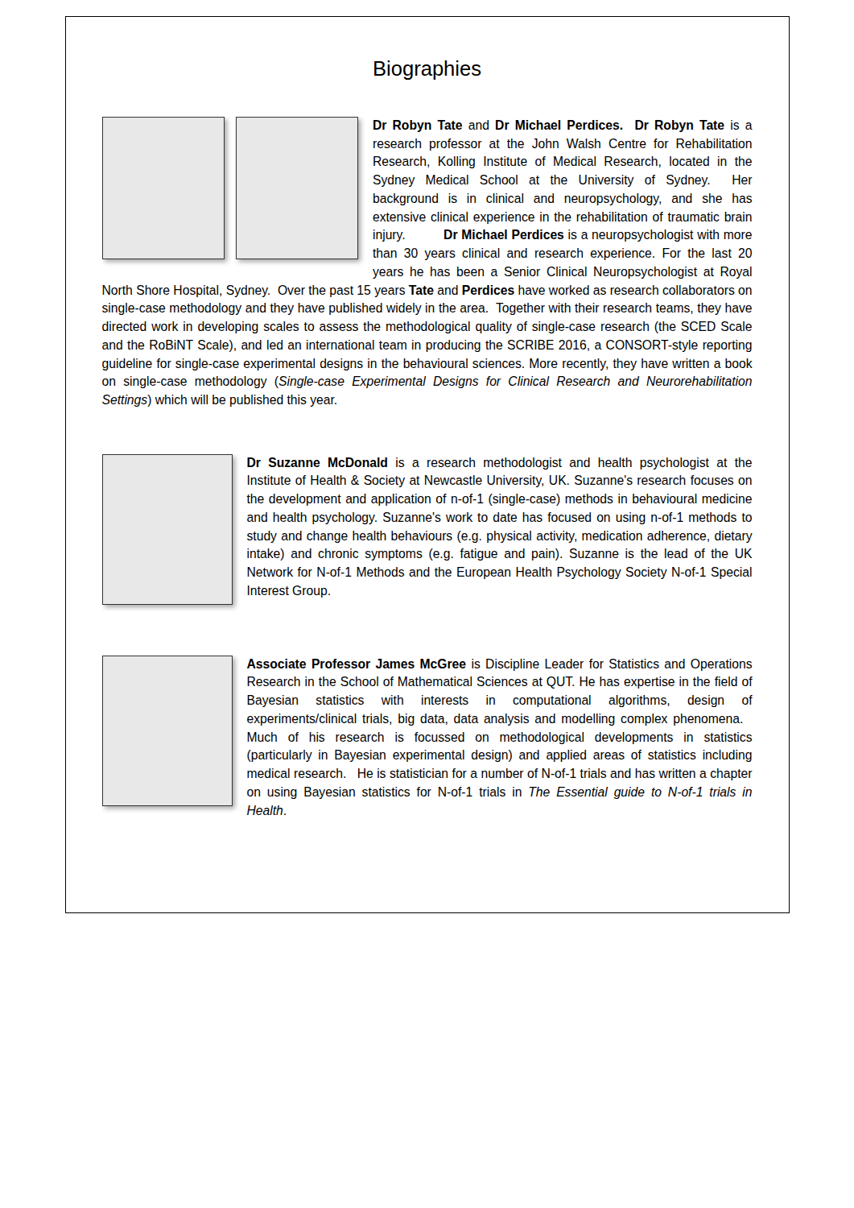Biographies
Dr Robyn Tate and Dr Michael Perdices. Dr Robyn Tate is a research professor at the John Walsh Centre for Rehabilitation Research, Kolling Institute of Medical Research, located in the Sydney Medical School at the University of Sydney. Her background is in clinical and neuropsychology, and she has extensive clinical experience in the rehabilitation of traumatic brain injury. Dr Michael Perdices is a neuropsychologist with more than 30 years clinical and research experience. For the last 20 years he has been a Senior Clinical Neuropsychologist at Royal North Shore Hospital, Sydney. Over the past 15 years Tate and Perdices have worked as research collaborators on single-case methodology and they have published widely in the area. Together with their research teams, they have directed work in developing scales to assess the methodological quality of single-case research (the SCED Scale and the RoBiNT Scale), and led an international team in producing the SCRIBE 2016, a CONSORT-style reporting guideline for single-case experimental designs in the behavioural sciences. More recently, they have written a book on single-case methodology (Single-case Experimental Designs for Clinical Research and Neurorehabilitation Settings) which will be published this year.
Dr Suzanne McDonald is a research methodologist and health psychologist at the Institute of Health & Society at Newcastle University, UK. Suzanne's research focuses on the development and application of n-of-1 (single-case) methods in behavioural medicine and health psychology. Suzanne's work to date has focused on using n-of-1 methods to study and change health behaviours (e.g. physical activity, medication adherence, dietary intake) and chronic symptoms (e.g. fatigue and pain). Suzanne is the lead of the UK Network for N-of-1 Methods and the European Health Psychology Society N-of-1 Special Interest Group.
Associate Professor James McGree is Discipline Leader for Statistics and Operations Research in the School of Mathematical Sciences at QUT. He has expertise in the field of Bayesian statistics with interests in computational algorithms, design of experiments/clinical trials, big data, data analysis and modelling complex phenomena. Much of his research is focussed on methodological developments in statistics (particularly in Bayesian experimental design) and applied areas of statistics including medical research. He is statistician for a number of N-of-1 trials and has written a chapter on using Bayesian statistics for N-of-1 trials in The Essential guide to N-of-1 trials in Health.